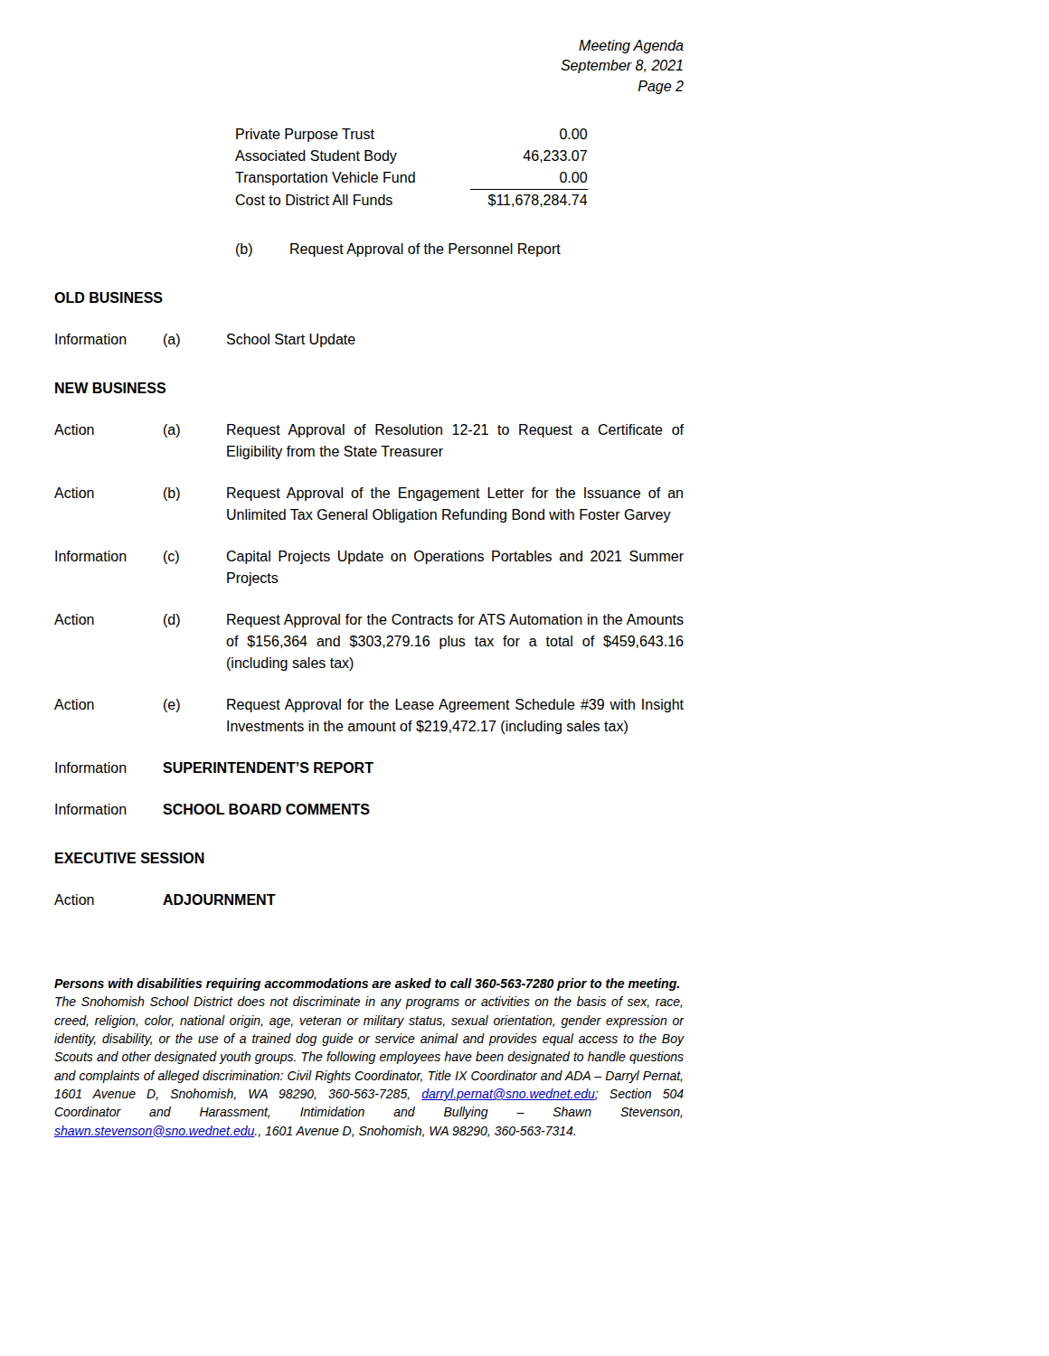Meeting Agenda
September 8, 2021
Page 2
| Private Purpose Trust | 0.00 |
| Associated Student Body | 46,233.07 |
| Transportation Vehicle Fund | 0.00 |
| Cost to District All Funds | $11,678,284.74 |
(b)
Request Approval of the Personnel Report
OLD BUSINESS
Information
(a)
School Start Update
NEW BUSINESS
Action
(a)
Request Approval of Resolution 12-21 to Request a Certificate of Eligibility from the State Treasurer
Action
(b)
Request Approval of the Engagement Letter for the Issuance of an Unlimited Tax General Obligation Refunding Bond with Foster Garvey
Information
(c)
Capital Projects Update on Operations Portables and 2021 Summer Projects
Action
(d)
Request Approval for the Contracts for ATS Automation in the Amounts of $156,364 and $303,279.16 plus tax for a total of $459,643.16 (including sales tax)
Action
(e)
Request Approval for the Lease Agreement Schedule #39 with Insight Investments in the amount of $219,472.17 (including sales tax)
Information
SUPERINTENDENT’S REPORT
Information
SCHOOL BOARD COMMENTS
EXECUTIVE SESSION
Action
ADJOURNMENT
Persons with disabilities requiring accommodations are asked to call 360-563-7280 prior to the meeting. The Snohomish School District does not discriminate in any programs or activities on the basis of sex, race, creed, religion, color, national origin, age, veteran or military status, sexual orientation, gender expression or identity, disability, or the use of a trained dog guide or service animal and provides equal access to the Boy Scouts and other designated youth groups. The following employees have been designated to handle questions and complaints of alleged discrimination: Civil Rights Coordinator, Title IX Coordinator and ADA – Darryl Pernat, 1601 Avenue D, Snohomish, WA 98290, 360-563-7285, darryl.pernat@sno.wednet.edu; Section 504 Coordinator and Harassment, Intimidation and Bullying – Shawn Stevenson, shawn.stevenson@sno.wednet.edu., 1601 Avenue D, Snohomish, WA 98290, 360-563-7314.